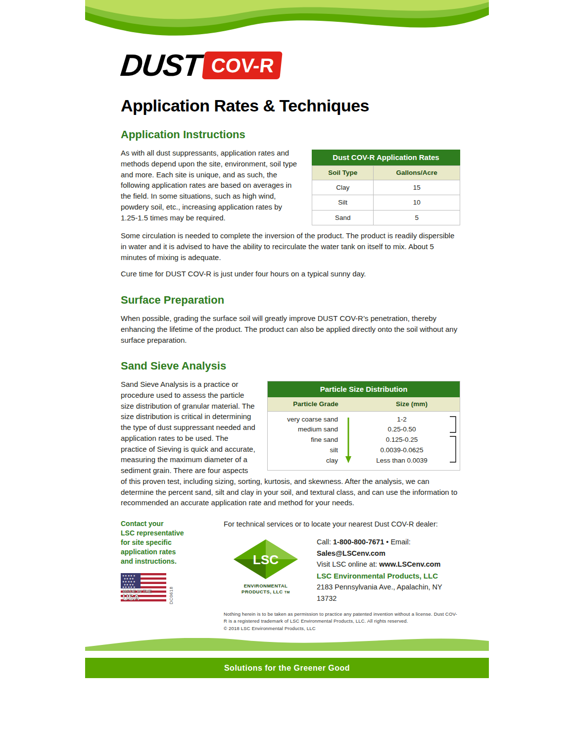DUST COV-R
Application Rates & Techniques
Application Instructions
Dust COV-R Application Rates
| Soil Type | Gallons/Acre |
| --- | --- |
| Clay | 15 |
| Silt | 10 |
| Sand | 5 |
As with all dust suppressants, application rates and methods depend upon the site, environment, soil type and more. Each site is unique, and as such, the following application rates are based on averages in the field. In some situations, such as high wind, powdery soil, etc., increasing application rates by 1.25‑1.5 times may be required.
Some circulation is needed to complete the inversion of the product. The product is readily dispersible in water and it is advised to have the ability to recirculate the water tank on itself to mix. About 5 minutes of mixing is adequate.
Cure time for DUST COV-R is just under four hours on a typical sunny day.
Surface Preparation
When possible, grading the surface soil will greatly improve DUST COV-R’s penetration, thereby enhancing the lifetime of the product. The product can also be applied directly onto the soil without any surface preparation.
Sand Sieve Analysis
Particle Size Distribution
Particle Grade Size (mm)
very coarse sand
medium sand
fine sand
silt
clay
1-2
0.25-0.50
0.125-0.25
0.0039-0.0625
Less than 0.0039
Sand Sieve Analysis is a practice or procedure used to assess the particle size distribution of granular material. The size distribution is critical in determining the type of dust suppressant needed and application rates to be used. The practice of Sieving is quick and accurate, measuring the maximum diameter of a sediment grain. There are four aspects of this proven test, including sizing, sorting, kurtosis, and skewness. After the analysis, we can determine the percent sand, silt and clay in your soil, and textural class, and can use the information to recommended an accurate application rate and method for your needs.
Contact your
LSC representative
for site specific
application rates
and instructions.
★ ★ ★ ★ ★ ★ ★ ★ ★ ★ ★ ★ ★ ★ ★ ★ ★ ★ ★ ★ ★ ★ ★ MADE IN THE USA DC0618
For technical services or to locate your nearest Dust COV-R dealer:
LSC
ENVIRONMENTAL
PRODUCTS, LLC TM
Call: 1-800-800-7671 • Email: Sales@LSCenv.com
Visit LSC online at: www.LSCenv.com
LSC Environmental Products, LLC
2183 Pennsylvania Ave., Apalachin, NY 13732
Nothing herein is to be taken as permission to practice any patented invention without a license. Dust COV-R is a registered trademark of LSC Environmental Products, LLC. All rights reserved.
© 2018 LSC Environmental Products, LLC
Solutions for the Greener Good